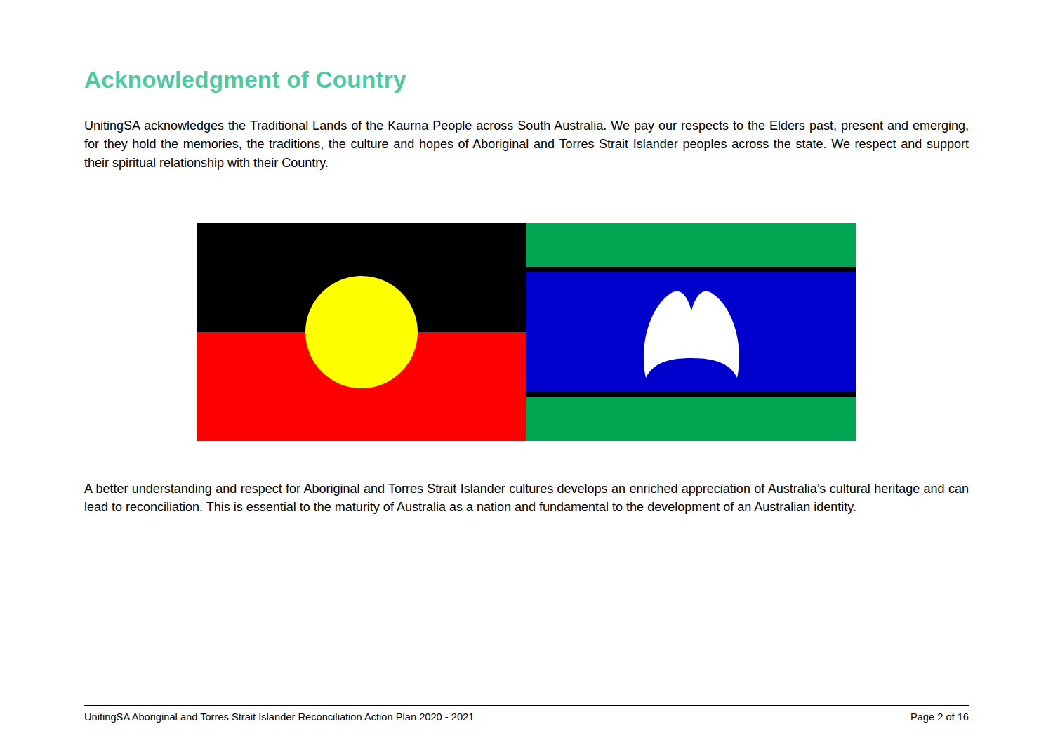Acknowledgment of Country
UnitingSA acknowledges the Traditional Lands of the Kaurna People across South Australia. We pay our respects to the Elders past, present and emerging, for they hold the memories, the traditions, the culture and hopes of Aboriginal and Torres Strait Islander peoples across the state. We respect and support their spiritual relationship with their Country.
A better understanding and respect for Aboriginal and Torres Strait Islander cultures develops an enriched appreciation of Australia’s cultural heritage and can lead to reconciliation. This is essential to the maturity of Australia as a nation and fundamental to the development of an Australian identity.
UnitingSA Aboriginal and Torres Strait Islander Reconciliation Action Plan 2020 - 2021
Page 2 of 16